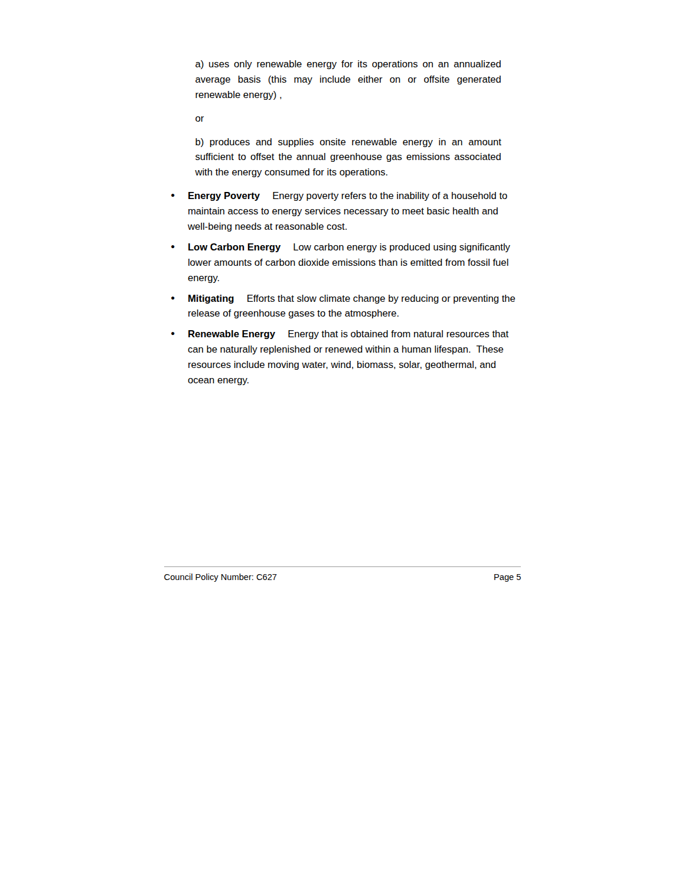a) uses only renewable energy for its operations on an annualized average basis (this may include either on or offsite generated renewable energy) ,
or
b) produces and supplies onsite renewable energy in an amount sufficient to offset the annual greenhouse gas emissions associated with the energy consumed for its operations.
Energy Poverty Energy poverty refers to the inability of a household to maintain access to energy services necessary to meet basic health and well-being needs at reasonable cost.
Low Carbon Energy Low carbon energy is produced using significantly lower amounts of carbon dioxide emissions than is emitted from fossil fuel energy.
Mitigating Efforts that slow climate change by reducing or preventing the release of greenhouse gases to the atmosphere.
Renewable Energy Energy that is obtained from natural resources that can be naturally replenished or renewed within a human lifespan. These resources include moving water, wind, biomass, solar, geothermal, and ocean energy.
Council Policy Number: C627 Page 5